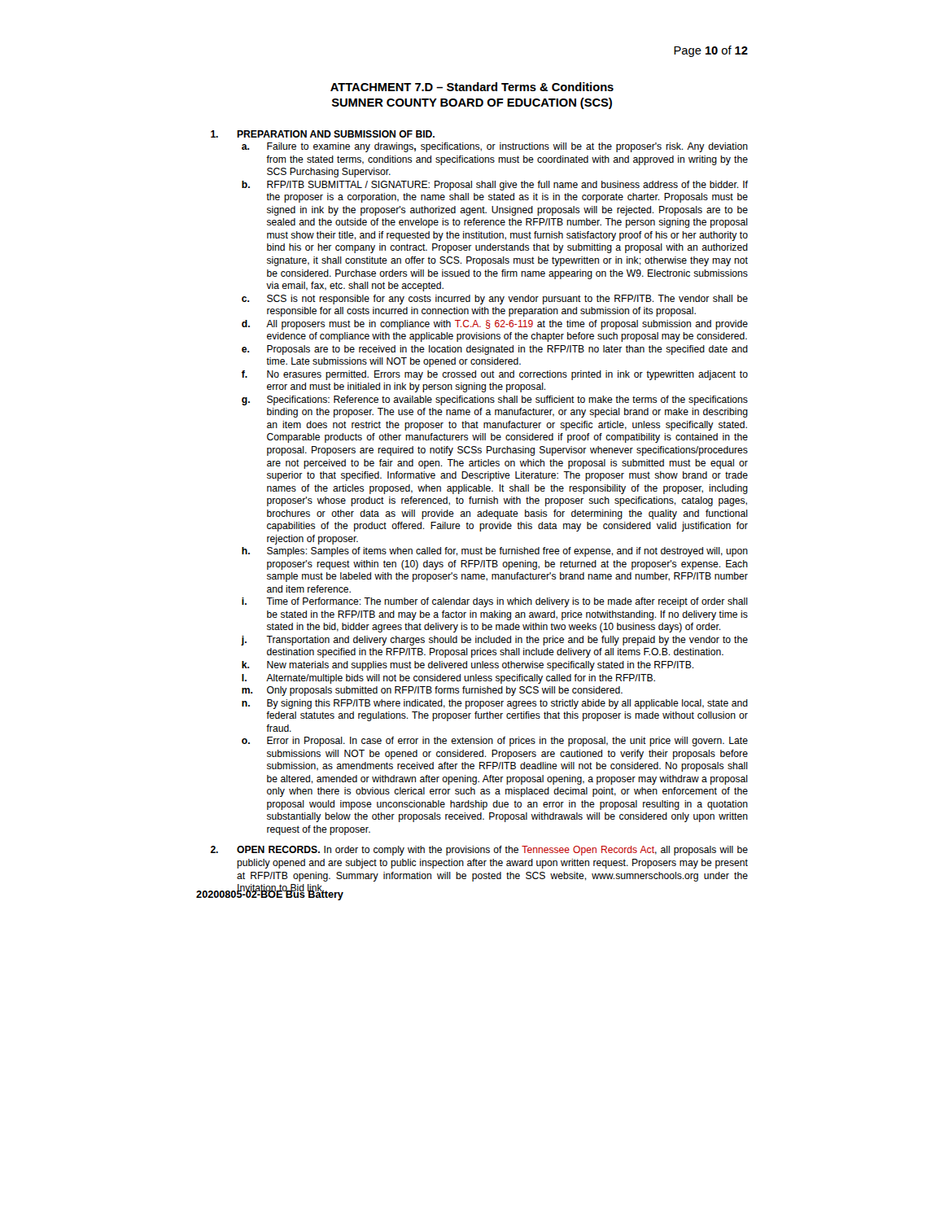Page 10 of 12
ATTACHMENT 7.D – Standard Terms & Conditions SUMNER COUNTY BOARD OF EDUCATION (SCS)
1. PREPARATION AND SUBMISSION OF BID.
a. Failure to examine any drawings, specifications, or instructions will be at the proposer's risk. Any deviation from the stated terms, conditions and specifications must be coordinated with and approved in writing by the SCS Purchasing Supervisor.
b. RFP/ITB SUBMITTAL / SIGNATURE: Proposal shall give the full name and business address of the bidder. If the proposer is a corporation, the name shall be stated as it is in the corporate charter. Proposals must be signed in ink by the proposer's authorized agent. Unsigned proposals will be rejected. Proposals are to be sealed and the outside of the envelope is to reference the RFP/ITB number. The person signing the proposal must show their title, and if requested by the institution, must furnish satisfactory proof of his or her authority to bind his or her company in contract. Proposer understands that by submitting a proposal with an authorized signature, it shall constitute an offer to SCS. Proposals must be typewritten or in ink; otherwise they may not be considered. Purchase orders will be issued to the firm name appearing on the W9. Electronic submissions via email, fax, etc. shall not be accepted.
c. SCS is not responsible for any costs incurred by any vendor pursuant to the RFP/ITB. The vendor shall be responsible for all costs incurred in connection with the preparation and submission of its proposal.
d. All proposers must be in compliance with T.C.A. § 62-6-119 at the time of proposal submission and provide evidence of compliance with the applicable provisions of the chapter before such proposal may be considered.
e. Proposals are to be received in the location designated in the RFP/ITB no later than the specified date and time. Late submissions will NOT be opened or considered.
f. No erasures permitted. Errors may be crossed out and corrections printed in ink or typewritten adjacent to error and must be initialed in ink by person signing the proposal.
g. Specifications: Reference to available specifications shall be sufficient to make the terms of the specifications binding on the proposer. The use of the name of a manufacturer, or any special brand or make in describing an item does not restrict the proposer to that manufacturer or specific article, unless specifically stated. Comparable products of other manufacturers will be considered if proof of compatibility is contained in the proposal. Proposers are required to notify SCSs Purchasing Supervisor whenever specifications/procedures are not perceived to be fair and open. The articles on which the proposal is submitted must be equal or superior to that specified. Informative and Descriptive Literature: The proposer must show brand or trade names of the articles proposed, when applicable. It shall be the responsibility of the proposer, including proposer's whose product is referenced, to furnish with the proposer such specifications, catalog pages, brochures or other data as will provide an adequate basis for determining the quality and functional capabilities of the product offered. Failure to provide this data may be considered valid justification for rejection of proposer.
h. Samples: Samples of items when called for, must be furnished free of expense, and if not destroyed will, upon proposer's request within ten (10) days of RFP/ITB opening, be returned at the proposer's expense. Each sample must be labeled with the proposer's name, manufacturer's brand name and number, RFP/ITB number and item reference.
i. Time of Performance: The number of calendar days in which delivery is to be made after receipt of order shall be stated in the RFP/ITB and may be a factor in making an award, price notwithstanding. If no delivery time is stated in the bid, bidder agrees that delivery is to be made within two weeks (10 business days) of order.
j. Transportation and delivery charges should be included in the price and be fully prepaid by the vendor to the destination specified in the RFP/ITB. Proposal prices shall include delivery of all items F.O.B. destination.
k. New materials and supplies must be delivered unless otherwise specifically stated in the RFP/ITB.
l. Alternate/multiple bids will not be considered unless specifically called for in the RFP/ITB.
m. Only proposals submitted on RFP/ITB forms furnished by SCS will be considered.
n. By signing this RFP/ITB where indicated, the proposer agrees to strictly abide by all applicable local, state and federal statutes and regulations. The proposer further certifies that this proposer is made without collusion or fraud.
o. Error in Proposal. In case of error in the extension of prices in the proposal, the unit price will govern. Late submissions will NOT be opened or considered. Proposers are cautioned to verify their proposals before submission, as amendments received after the RFP/ITB deadline will not be considered. No proposals shall be altered, amended or withdrawn after opening. After proposal opening, a proposer may withdraw a proposal only when there is obvious clerical error such as a misplaced decimal point, or when enforcement of the proposal would impose unconscionable hardship due to an error in the proposal resulting in a quotation substantially below the other proposals received. Proposal withdrawals will be considered only upon written request of the proposer.
2.
OPEN RECORDS. In order to comply with the provisions of the Tennessee Open Records Act, all proposals will be publicly opened and are subject to public inspection after the award upon written request. Proposers may be present at RFP/ITB opening. Summary information will be posted the SCS website, www.sumnerschools.org under the Invitation to Bid link.
20200805-02-BOE Bus Battery